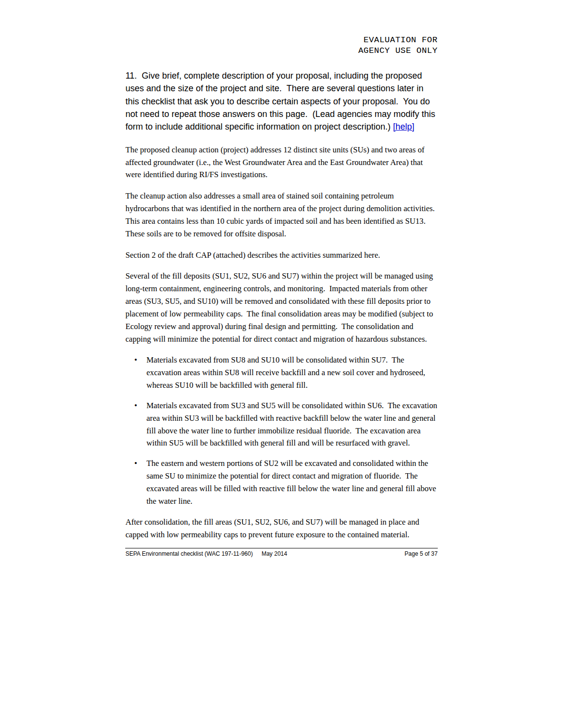EVALUATION FOR
AGENCY USE ONLY
11. Give brief, complete description of your proposal, including the proposed uses and the size of the project and site. There are several questions later in this checklist that ask you to describe certain aspects of your proposal. You do not need to repeat those answers on this page. (Lead agencies may modify this form to include additional specific information on project description.) [help]
The proposed cleanup action (project) addresses 12 distinct site units (SUs) and two areas of affected groundwater (i.e., the West Groundwater Area and the East Groundwater Area) that were identified during RI/FS investigations.
The cleanup action also addresses a small area of stained soil containing petroleum hydrocarbons that was identified in the northern area of the project during demolition activities. This area contains less than 10 cubic yards of impacted soil and has been identified as SU13. These soils are to be removed for offsite disposal.
Section 2 of the draft CAP (attached) describes the activities summarized here.
Several of the fill deposits (SU1, SU2, SU6 and SU7) within the project will be managed using long-term containment, engineering controls, and monitoring. Impacted materials from other areas (SU3, SU5, and SU10) will be removed and consolidated with these fill deposits prior to placement of low permeability caps. The final consolidation areas may be modified (subject to Ecology review and approval) during final design and permitting. The consolidation and capping will minimize the potential for direct contact and migration of hazardous substances.
Materials excavated from SU8 and SU10 will be consolidated within SU7. The excavation areas within SU8 will receive backfill and a new soil cover and hydroseed, whereas SU10 will be backfilled with general fill.
Materials excavated from SU3 and SU5 will be consolidated within SU6. The excavation area within SU3 will be backfilled with reactive backfill below the water line and general fill above the water line to further immobilize residual fluoride. The excavation area within SU5 will be backfilled with general fill and will be resurfaced with gravel.
The eastern and western portions of SU2 will be excavated and consolidated within the same SU to minimize the potential for direct contact and migration of fluoride. The excavated areas will be filled with reactive fill below the water line and general fill above the water line.
After consolidation, the fill areas (SU1, SU2, SU6, and SU7) will be managed in place and capped with low permeability caps to prevent future exposure to the contained material.
SEPA Environmental checklist (WAC 197-11-960) May 2014 Page 5 of 37